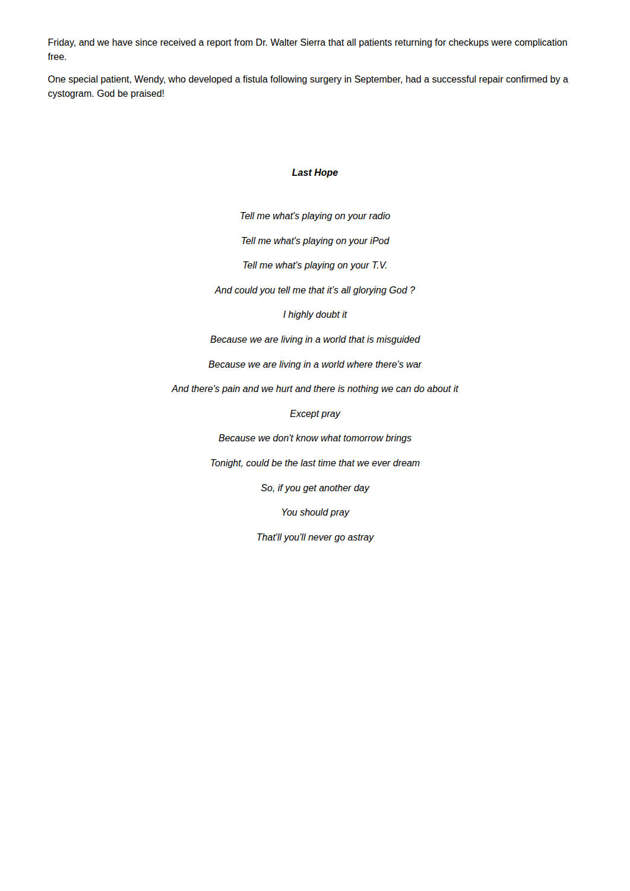Friday, and we have since received a report from Dr. Walter Sierra that all patients returning for checkups were complication free.
One special patient, Wendy, who developed a fistula following surgery in September, had a successful repair confirmed by a cystogram. God be praised!
Last Hope
Tell me what's playing on your radio Tell me what's playing on your iPod Tell me what's playing on your T.V. And could you tell me that it’s all glorying God ? I highly doubt it Because we are living in a world that is misguided Because we are living in a world where there's war And there's pain and we hurt and there is nothing we can do about it Except pray Because we don't know what tomorrow brings Tonight, could be the last time that we ever dream So, if you get another day You should pray That'll you'll never go astray